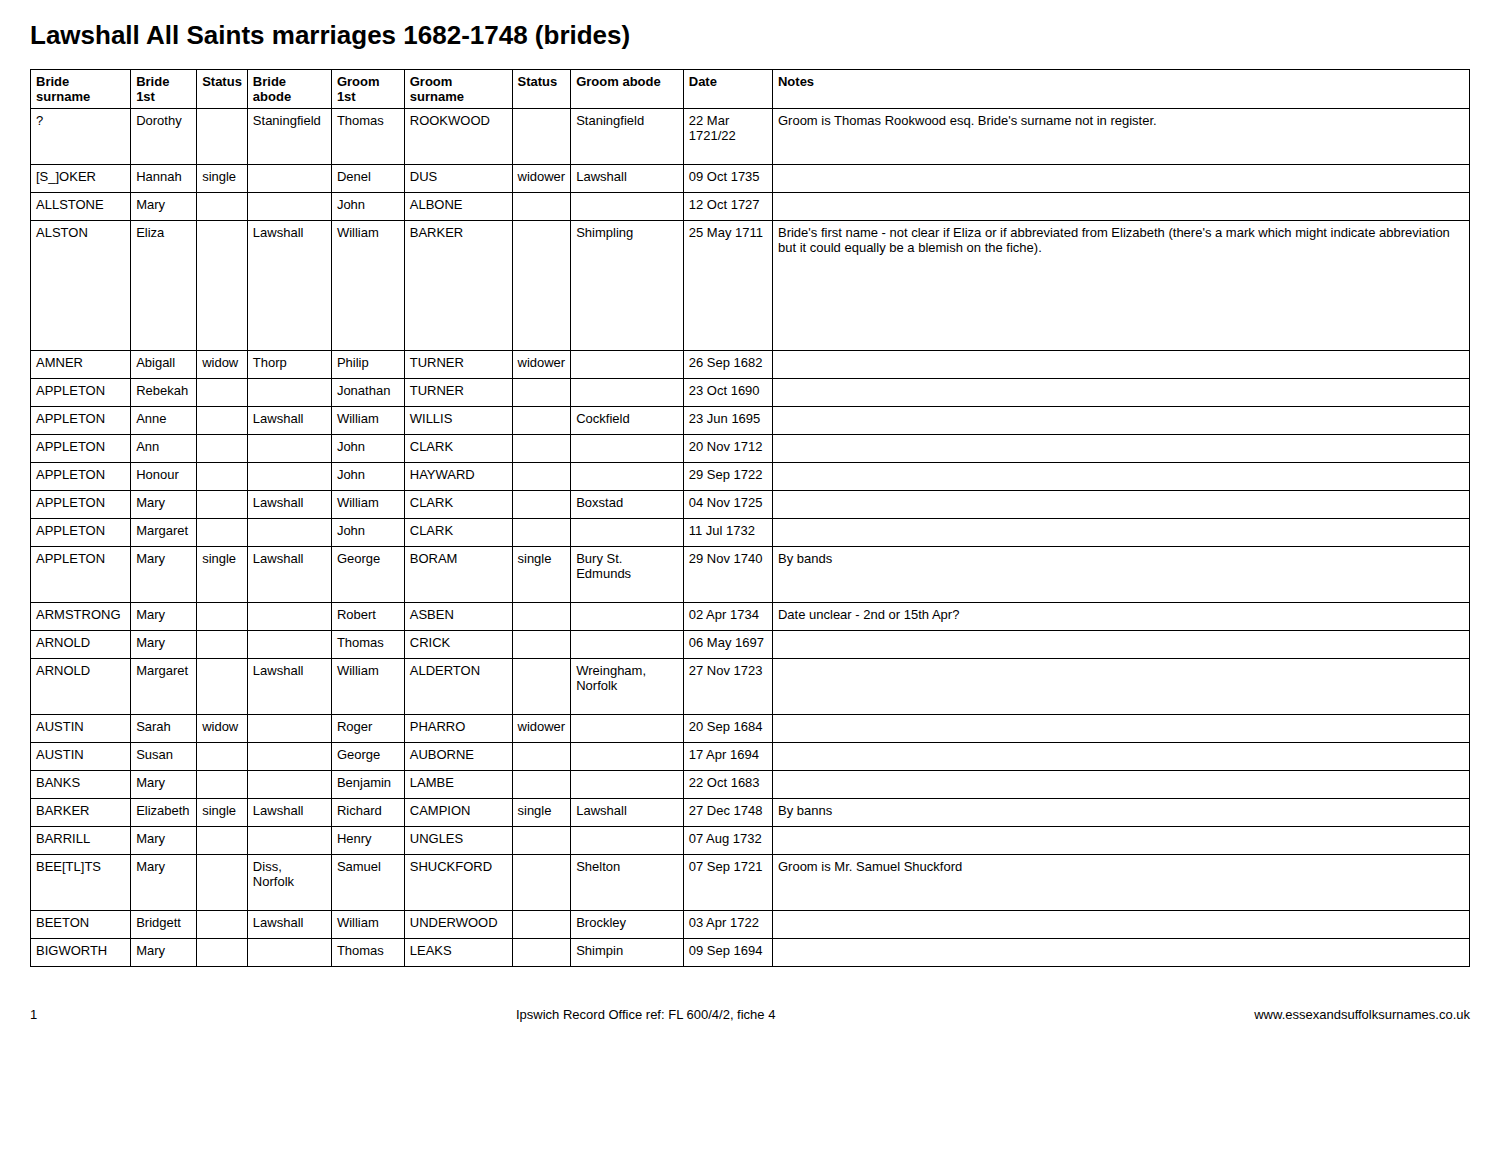Lawshall All Saints marriages 1682-1748 (brides)
| Bride surname | Bride 1st | Status | Bride abode | Groom 1st | Groom surname | Status | Groom abode | Date | Notes |
| --- | --- | --- | --- | --- | --- | --- | --- | --- | --- |
| ? | Dorothy | | Staningfield | Thomas | ROOKWOOD | | Staningfield | 22 Mar 1721/22 | Groom is Thomas Rookwood esq. Bride's surname not in register. |
| [S_]OKER | Hannah | single | | Denel | DUS | widower | Lawshall | 09 Oct 1735 | |
| ALLSTONE | Mary | | | John | ALBONE | | | 12 Oct 1727 | |
| ALSTON | Eliza | | Lawshall | William | BARKER | | Shimpling | 25 May 1711 | Bride's first name - not clear if Eliza or if abbreviated from Elizabeth (there's a mark which might indicate abbreviation but it could equally be a blemish on the fiche). |
| AMNER | Abigall | widow | Thorp | Philip | TURNER | widower | | 26 Sep 1682 | |
| APPLETON | Rebekah | | | Jonathan | TURNER | | | 23 Oct 1690 | |
| APPLETON | Anne | | Lawshall | William | WILLIS | | Cockfield | 23 Jun 1695 | |
| APPLETON | Ann | | | John | CLARK | | | 20 Nov 1712 | |
| APPLETON | Honour | | | John | HAYWARD | | | 29 Sep 1722 | |
| APPLETON | Mary | | Lawshall | William | CLARK | | Boxstad | 04 Nov 1725 | |
| APPLETON | Margaret | | | John | CLARK | | | 11 Jul 1732 | |
| APPLETON | Mary | single | Lawshall | George | BORAM | single | Bury St. Edmunds | 29 Nov 1740 | By bands |
| ARMSTRONG | Mary | | | Robert | ASBEN | | | 02 Apr 1734 | Date unclear - 2nd or 15th Apr? |
| ARNOLD | Mary | | | Thomas | CRICK | | | 06 May 1697 | |
| ARNOLD | Margaret | | Lawshall | William | ALDERTON | | Wreingham, Norfolk | 27 Nov 1723 | |
| AUSTIN | Sarah | widow | | Roger | PHARRO | widower | | 20 Sep 1684 | |
| AUSTIN | Susan | | | George | AUBORNE | | | 17 Apr 1694 | |
| BANKS | Mary | | | Benjamin | LAMBE | | | 22 Oct 1683 | |
| BARKER | Elizabeth | single | Lawshall | Richard | CAMPION | single | Lawshall | 27 Dec 1748 | By banns |
| BARRILL | Mary | | | Henry | UNGLES | | | 07 Aug 1732 | |
| BEE[TL]TS | Mary | | Diss, Norfolk | Samuel | SHUCKFORD | | Shelton | 07 Sep 1721 | Groom is Mr. Samuel Shuckford |
| BEETON | Bridgett | | Lawshall | William | UNDERWOOD | | Brockley | 03 Apr 1722 | |
| BIGWORTH | Mary | | | Thomas | LEAKS | | Shimpin | 09 Sep 1694 | |
1
Ipswich Record Office ref: FL 600/4/2, fiche 4
www.essexandsuffolksurnames.co.uk